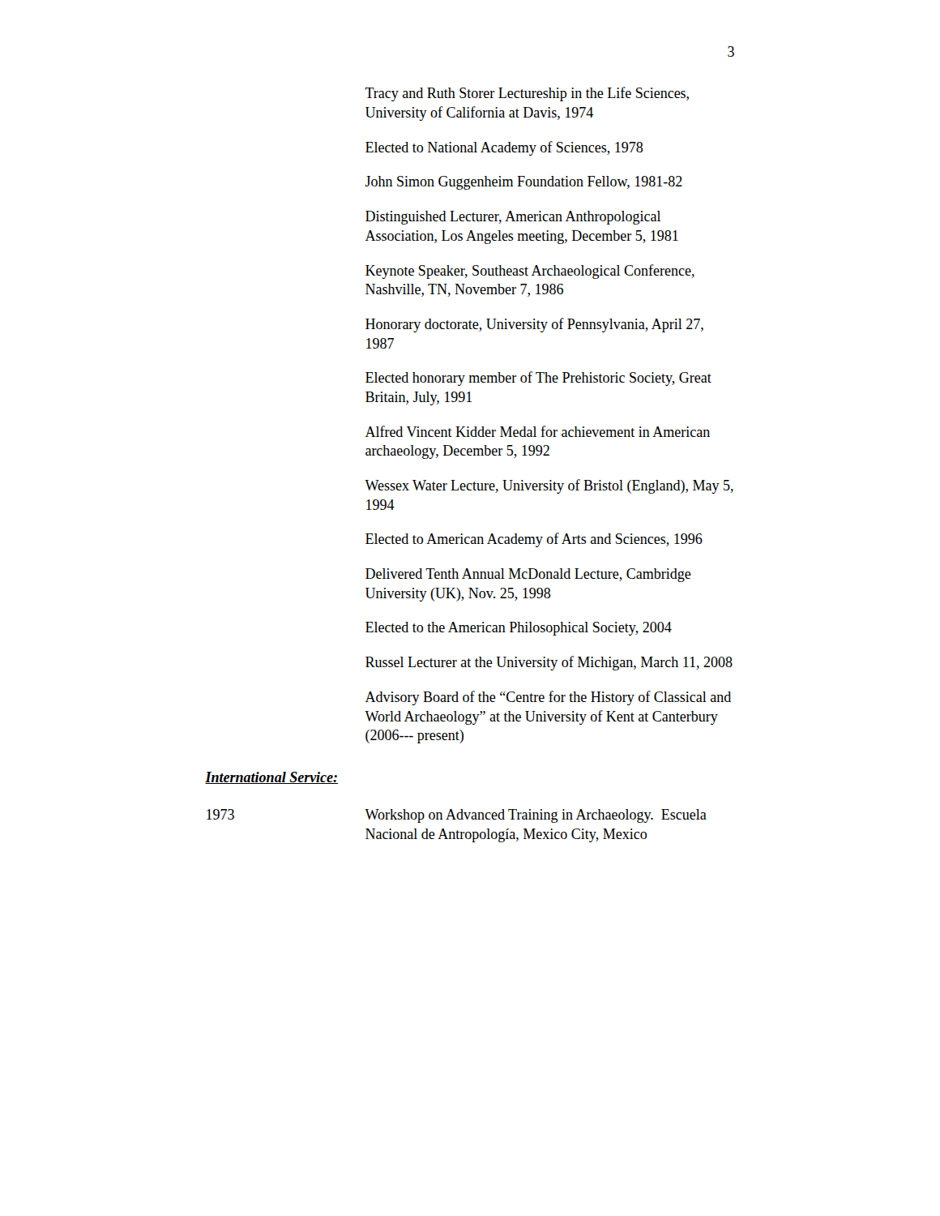3
Tracy and Ruth Storer Lectureship in the Life Sciences,
University of California at Davis, 1974
Elected to National Academy of Sciences, 1978
John Simon Guggenheim Foundation Fellow, 1981-82
Distinguished Lecturer, American Anthropological
Association, Los Angeles meeting, December 5, 1981
Keynote Speaker, Southeast Archaeological Conference,
Nashville, TN, November 7, 1986
Honorary doctorate, University of Pennsylvania, April 27, 1987
Elected honorary member of The Prehistoric Society, Great
Britain, July, 1991
Alfred Vincent Kidder Medal for achievement in American
archaeology, December 5, 1992
Wessex Water Lecture, University of Bristol (England), May 5,
1994
Elected to American Academy of Arts and Sciences, 1996
Delivered Tenth Annual McDonald Lecture, Cambridge
University (UK), Nov. 25, 1998
Elected to the American Philosophical Society, 2004
Russel Lecturer at the University of Michigan, March 11, 2008
Advisory Board of the “Centre for the History of Classical and
World Archaeology” at the University of Kent at Canterbury
(2006--- present)
International Service:
1973
Workshop on Advanced Training in Archaeology. Escuela
Nacional de Antropología, Mexico City, Mexico